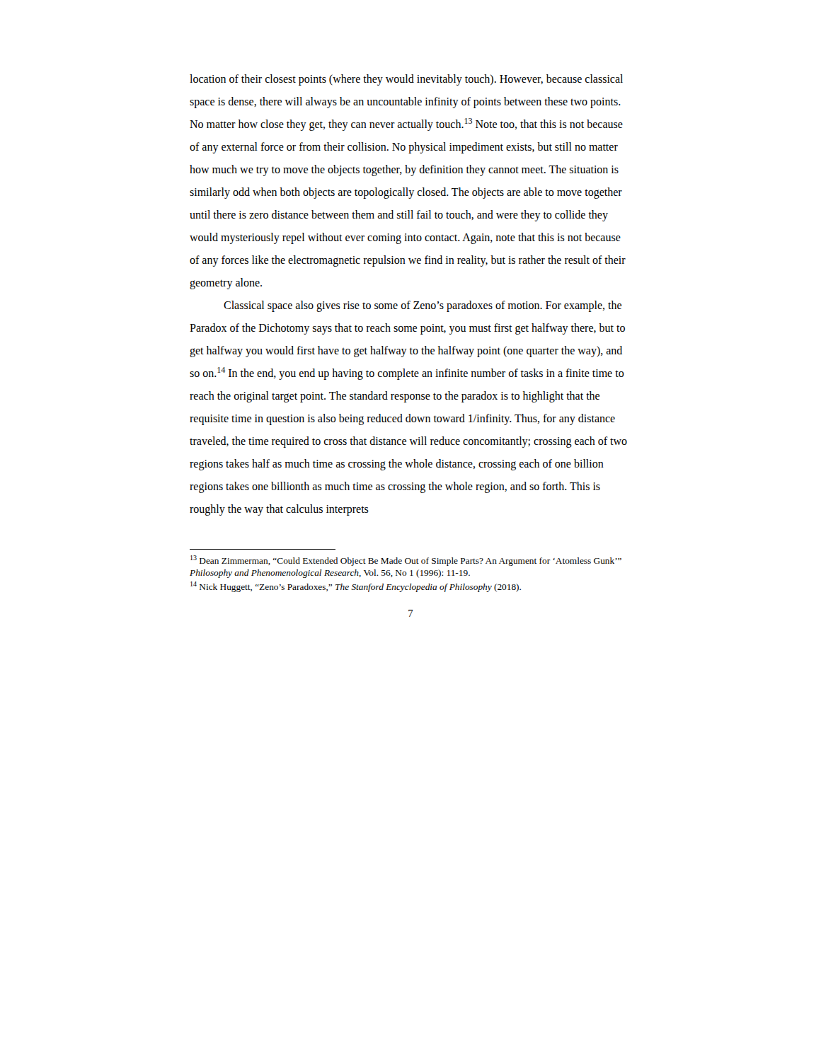location of their closest points (where they would inevitably touch). However, because classical space is dense, there will always be an uncountable infinity of points between these two points. No matter how close they get, they can never actually touch.13 Note too, that this is not because of any external force or from their collision. No physical impediment exists, but still no matter how much we try to move the objects together, by definition they cannot meet. The situation is similarly odd when both objects are topologically closed. The objects are able to move together until there is zero distance between them and still fail to touch, and were they to collide they would mysteriously repel without ever coming into contact. Again, note that this is not because of any forces like the electromagnetic repulsion we find in reality, but is rather the result of their geometry alone.
Classical space also gives rise to some of Zeno’s paradoxes of motion. For example, the Paradox of the Dichotomy says that to reach some point, you must first get halfway there, but to get halfway you would first have to get halfway to the halfway point (one quarter the way), and so on.14 In the end, you end up having to complete an infinite number of tasks in a finite time to reach the original target point. The standard response to the paradox is to highlight that the requisite time in question is also being reduced down toward 1/infinity. Thus, for any distance traveled, the time required to cross that distance will reduce concomitantly; crossing each of two regions takes half as much time as crossing the whole distance, crossing each of one billion regions takes one billionth as much time as crossing the whole region, and so forth. This is roughly the way that calculus interprets
13 Dean Zimmerman, “Could Extended Object Be Made Out of Simple Parts? An Argument for ‘Atomless Gunk’” Philosophy and Phenomenological Research, Vol. 56, No 1 (1996): 11-19.
14 Nick Huggett, “Zeno’s Paradoxes,” The Stanford Encyclopedia of Philosophy (2018).
7